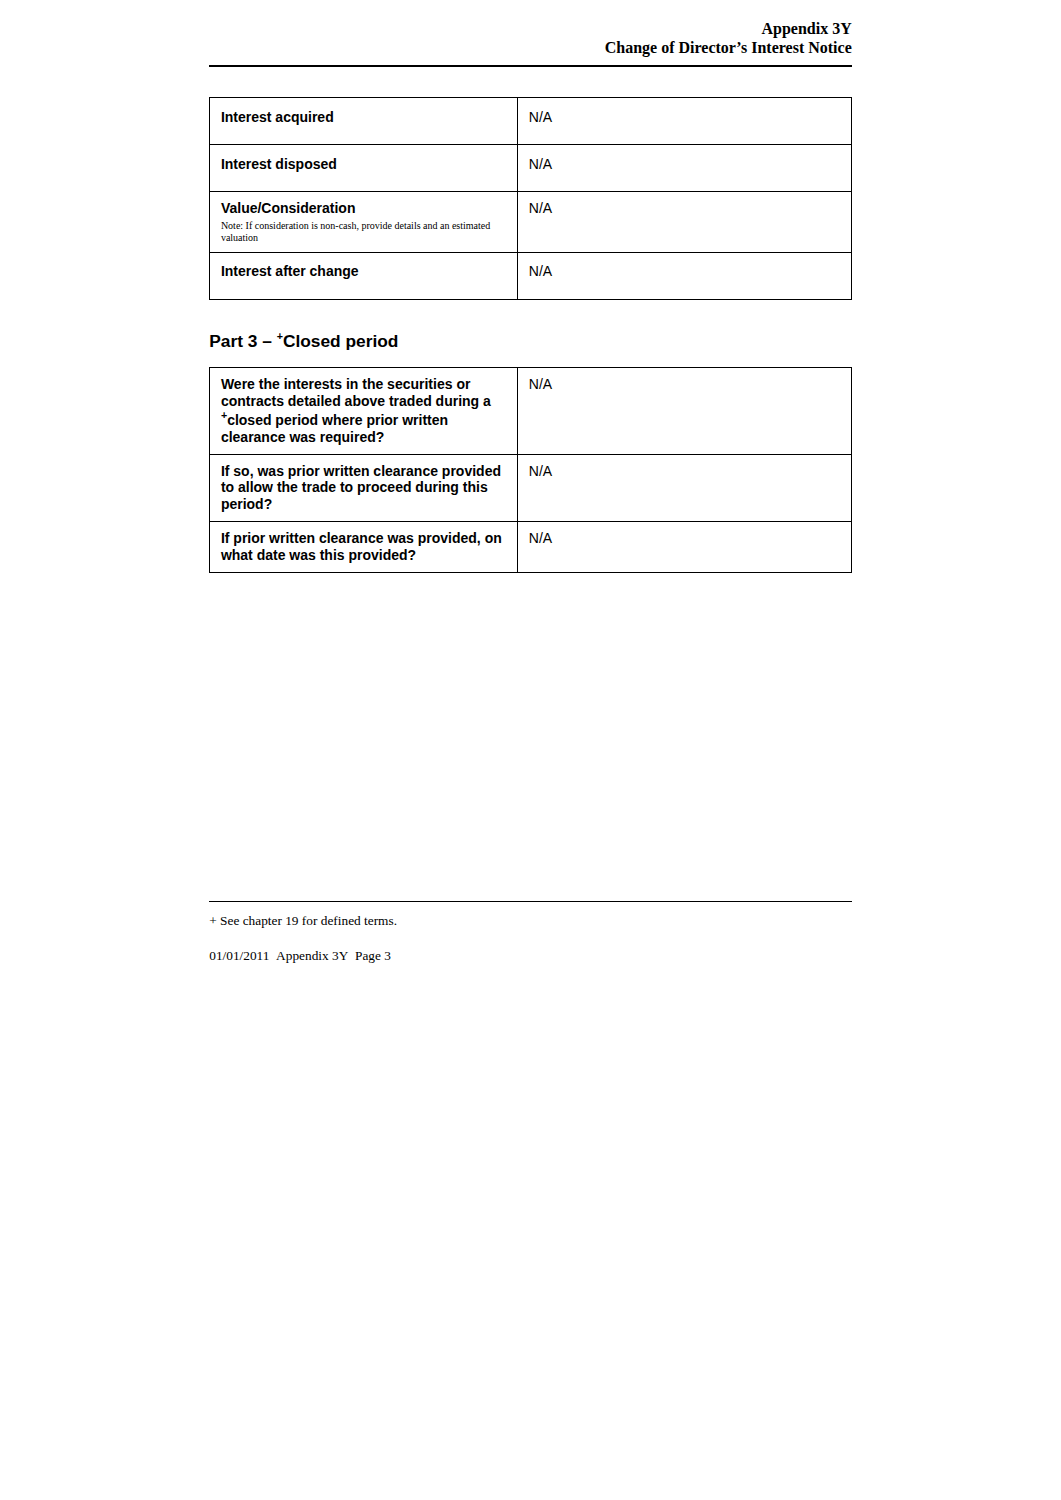Appendix 3Y
Change of Director’s Interest Notice
| Interest acquired | N/A |
| Interest disposed | N/A |
| Value/Consideration Note: If consideration is non-cash, provide details and an estimated valuation | N/A |
| Interest after change | N/A |
Part 3 – +Closed period
| Were the interests in the securities or contracts detailed above traded during a + closed period where prior written clearance was required? | N/A |
| If so, was prior written clearance provided to allow the trade to proceed during this period? | N/A |
| If prior written clearance was provided, on what date was this provided? | N/A |
+ See chapter 19 for defined terms.
01/01/2011 Appendix 3Y Page 3